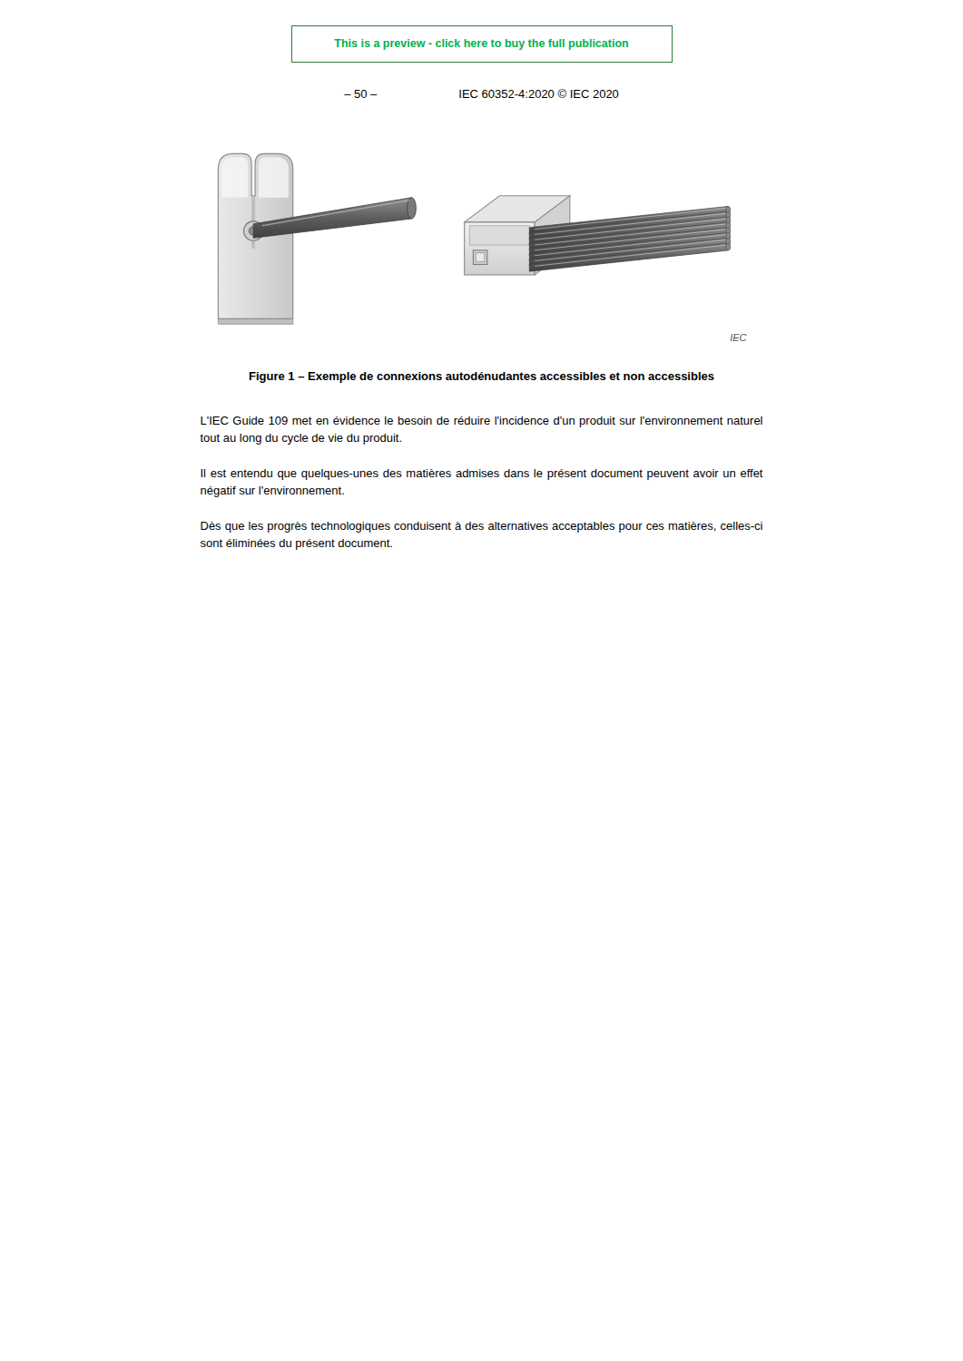This is a preview - click here to buy the full publication
– 50 – IEC 60352-4:2020 © IEC 2020
IEC
Figure 1 – Exemple de connexions autodénudantes accessibles et non accessibles
L'IEC Guide 109 met en évidence le besoin de réduire l'incidence d'un produit sur l'environnement naturel tout au long du cycle de vie du produit.
Il est entendu que quelques-unes des matières admises dans le présent document peuvent avoir un effet négatif sur l'environnement.
Dès que les progrès technologiques conduisent à des alternatives acceptables pour ces matières, celles-ci sont éliminées du présent document.